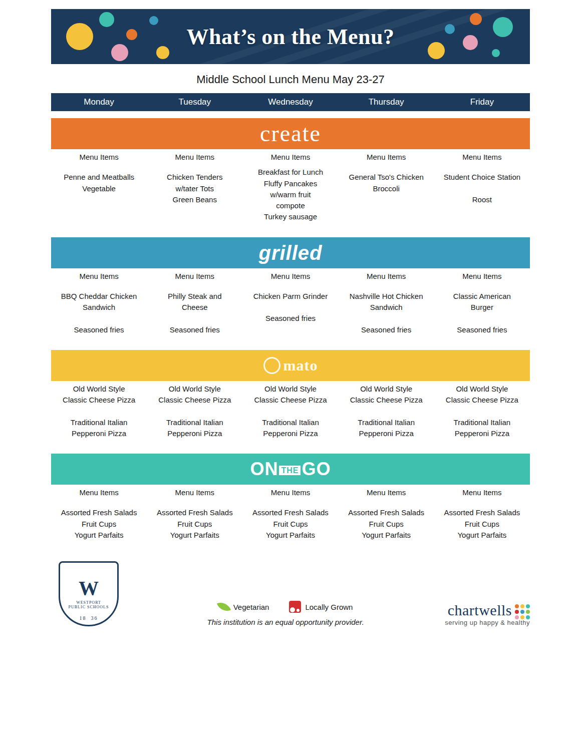What’s on the Menu?
Middle School Lunch Menu May 23-27
| Monday | Tuesday | Wednesday | Thursday | Friday |
| --- | --- | --- | --- | --- |
| create |
| Menu Items Penne and Meatballs Vegetable | Menu Items Chicken Tenders w/tater Tots Green Beans | Menu Items Breakfast for Lunch Fluffy Pancakes w/warm fruit compote Turkey sausage | Menu Items General Tso's Chicken Broccoli | Menu Items Student Choice Station Roost |
| grilled |
| Menu Items BBQ Cheddar Chicken Sandwich Seasoned fries | Menu Items Philly Steak and Cheese Seasoned fries | Menu Items Chicken Parm Grinder Seasoned fries | Menu Items Nashville Hot Chicken Sandwich Seasoned fries | Menu Items Classic American Burger Seasoned fries |
| mato |
| Old World Style Classic Cheese Pizza Traditional Italian Pepperoni Pizza | Old World Style Classic Cheese Pizza Traditional Italian Pepperoni Pizza | Old World Style Classic Cheese Pizza Traditional Italian Pepperoni Pizza | Old World Style Classic Cheese Pizza Traditional Italian Pepperoni Pizza | Old World Style Classic Cheese Pizza Traditional Italian Pepperoni Pizza |
| ON THE GO |
| Menu Items Assorted Fresh Salads Fruit Cups Yogurt Parfaits | Menu Items Assorted Fresh Salads Fruit Cups Yogurt Parfaits | Menu Items Assorted Fresh Salads Fruit Cups Yogurt Parfaits | Menu Items Assorted Fresh Salads Fruit Cups Yogurt Parfaits | Menu Items Assorted Fresh Salads Fruit Cups Yogurt Parfaits |
W WESTPORT
PUBLIC SCHOOLS 18 36
Vegetarian Locally Grown
This institution is an equal opportunity provider.
chartwells
serving up happy & healthy